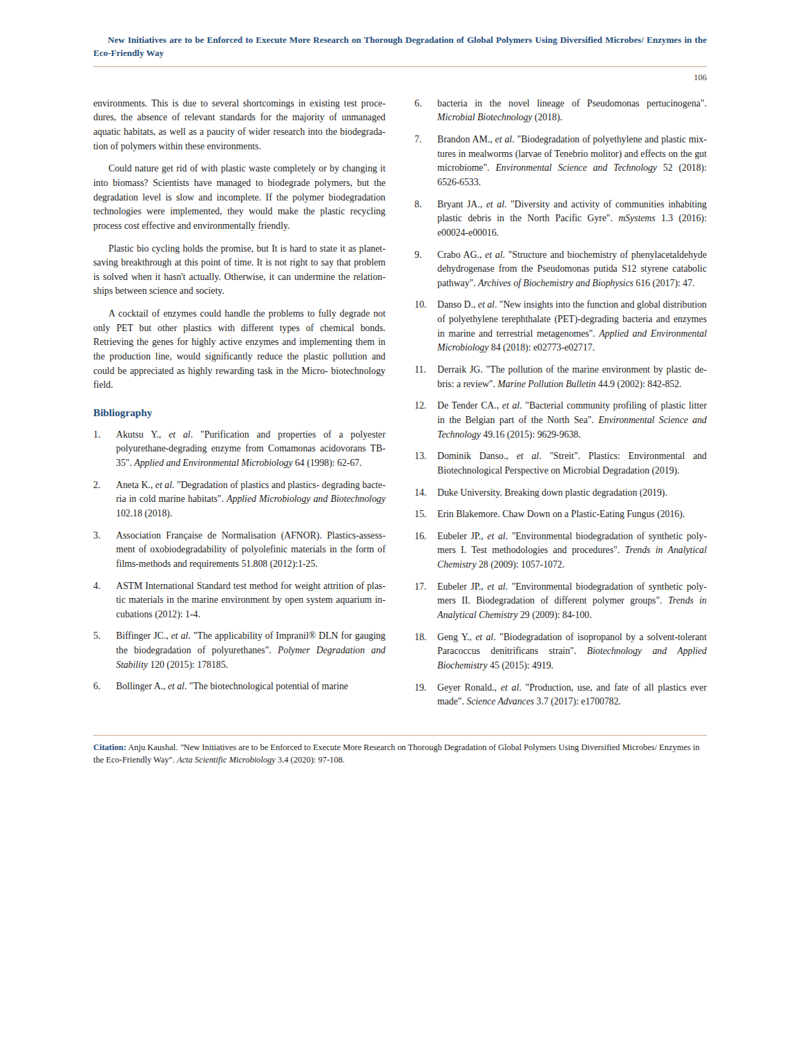New Initiatives are to be Enforced to Execute More Research on Thorough Degradation of Global Polymers Using Diversified Microbes/ Enzymes in the Eco-Friendly Way
106
environments. This is due to several shortcomings in existing test procedures, the absence of relevant standards for the majority of unmanaged aquatic habitats, as well as a paucity of wider research into the biodegradation of polymers within these environments.
Could nature get rid of with plastic waste completely or by changing it into biomass? Scientists have managed to biodegrade polymers, but the degradation level is slow and incomplete. If the polymer biodegradation technologies were implemented, they would make the plastic recycling process cost effective and environmentally friendly.
Plastic bio cycling holds the promise, but It is hard to state it as planet-saving breakthrough at this point of time. It is not right to say that problem is solved when it hasn't actually. Otherwise, it can undermine the relationships between science and society.
A cocktail of enzymes could handle the problems to fully degrade not only PET but other plastics with different types of chemical bonds. Retrieving the genes for highly active enzymes and implementing them in the production line, would significantly reduce the plastic pollution and could be appreciated as highly rewarding task in the Micro- biotechnology field.
Bibliography
Akutsu Y., et al. "Purification and properties of a polyester polyurethane-degrading enzyme from Comamonas acidovorans TB-35". Applied and Environmental Microbiology 64 (1998): 62-67.
Aneta K., et al. "Degradation of plastics and plastics- degrading bacteria in cold marine habitats". Applied Microbiology and Biotechnology 102.18 (2018).
Association Française de Normalisation (AFNOR). Plastics-assessment of oxobiodegradability of polyolefinic materials in the form of films-methods and requirements 51.808 (2012):1-25.
ASTM International Standard test method for weight attrition of plastic materials in the marine environment by open system aquarium incubations (2012): 1-4.
Biffinger JC., et al. "The applicability of Impranil® DLN for gauging the biodegradation of polyurethanes". Polymer Degradation and Stability 120 (2015): 178185.
Bollinger A., et al. "The biotechnological potential of marine
bacteria in the novel lineage of Pseudomonas pertucinogena". Microbial Biotechnology (2018).
Brandon AM., et al. "Biodegradation of polyethylene and plastic mixtures in mealworms (larvae of Tenebrio molitor) and effects on the gut microbiome". Environmental Science and Technology 52 (2018): 6526-6533.
Bryant JA., et al. "Diversity and activity of communities inhabiting plastic debris in the North Pacific Gyre". mSystems 1.3 (2016): e00024-e00016.
Crabo AG., et al. "Structure and biochemistry of phenylacetaldehyde dehydrogenase from the Pseudomonas putida S12 styrene catabolic pathway". Archives of Biochemistry and Biophysics 616 (2017): 47.
Danso D., et al. "New insights into the function and global distribution of polyethylene terephthalate (PET)-degrading bacteria and enzymes in marine and terrestrial metagenomes". Applied and Environmental Microbiology 84 (2018): e02773-e02717.
Derraik JG. "The pollution of the marine environment by plastic debris: a review". Marine Pollution Bulletin 44.9 (2002): 842-852.
De Tender CA., et al. "Bacterial community profiling of plastic litter in the Belgian part of the North Sea". Environmental Science and Technology 49.16 (2015): 9629-9638.
Dominik Danso., et al. "Streit". Plastics: Environmental and Biotechnological Perspective on Microbial Degradation (2019).
Duke University. Breaking down plastic degradation (2019).
Erin Blakemore. Chaw Down on a Plastic-Eating Fungus (2016).
Eubeler JP., et al. "Environmental biodegradation of synthetic polymers I. Test methodologies and procedures". Trends in Analytical Chemistry 28 (2009): 1057-1072.
Eubeler JP., et al. "Environmental biodegradation of synthetic polymers II. Biodegradation of different polymer groups". Trends in Analytical Chemistry 29 (2009): 84-100.
Geng Y., et al. "Biodegradation of isopropanol by a solvent-tolerant Paracoccus denitrificans strain". Biotechnology and Applied Biochemistry 45 (2015): 4919.
Geyer Ronald., et al. "Production, use, and fate of all plastics ever made". Science Advances 3.7 (2017): e1700782.
Citation: Anju Kaushal. "New Initiatives are to be Enforced to Execute More Research on Thorough Degradation of Global Polymers Using Diversified Microbes/ Enzymes in the Eco-Friendly Way". Acta Scientific Microbiology 3.4 (2020): 97-108.